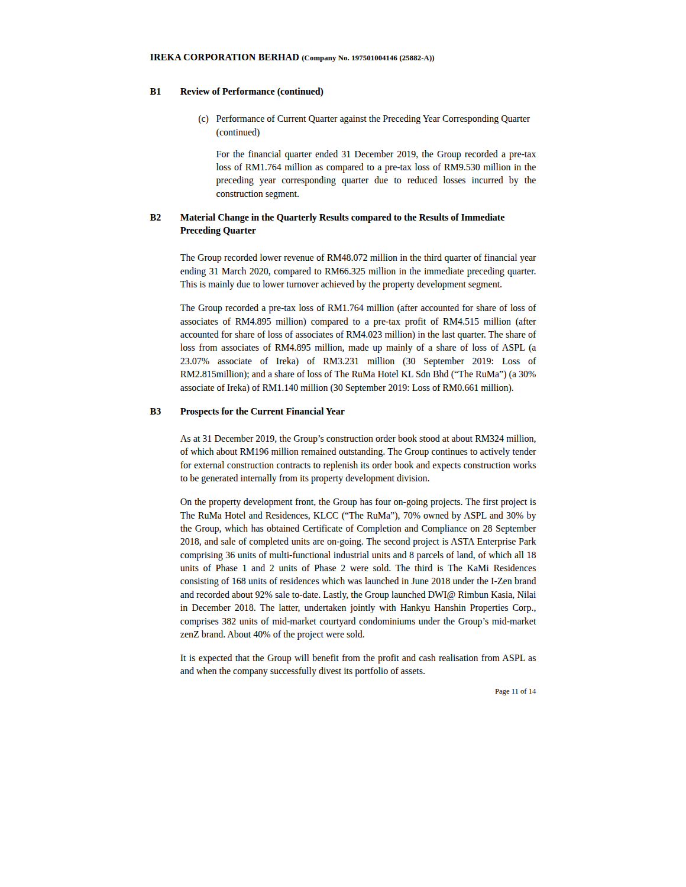IREKA CORPORATION BERHAD (Company No. 197501004146 (25882-A))
B1
Review of Performance (continued)
(c)
Performance of Current Quarter against the Preceding Year Corresponding Quarter (continued)
For the financial quarter ended 31 December 2019, the Group recorded a pre-tax loss of RM1.764 million as compared to a pre-tax loss of RM9.530 million in the preceding year corresponding quarter due to reduced losses incurred by the construction segment.
B2
Material Change in the Quarterly Results compared to the Results of Immediate Preceding Quarter
The Group recorded lower revenue of RM48.072 million in the third quarter of financial year ending 31 March 2020, compared to RM66.325 million in the immediate preceding quarter. This is mainly due to lower turnover achieved by the property development segment.
The Group recorded a pre-tax loss of RM1.764 million (after accounted for share of loss of associates of RM4.895 million) compared to a pre-tax profit of RM4.515 million (after accounted for share of loss of associates of RM4.023 million) in the last quarter. The share of loss from associates of RM4.895 million, made up mainly of a share of loss of ASPL (a 23.07% associate of Ireka) of RM3.231 million (30 September 2019: Loss of RM2.815million); and a share of loss of The RuMa Hotel KL Sdn Bhd (“The RuMa”) (a 30% associate of Ireka) of RM1.140 million (30 September 2019: Loss of RM0.661 million).
B3
Prospects for the Current Financial Year
As at 31 December 2019, the Group’s construction order book stood at about RM324 million, of which about RM196 million remained outstanding. The Group continues to actively tender for external construction contracts to replenish its order book and expects construction works to be generated internally from its property development division.
On the property development front, the Group has four on-going projects. The first project is The RuMa Hotel and Residences, KLCC (“The RuMa”), 70% owned by ASPL and 30% by the Group, which has obtained Certificate of Completion and Compliance on 28 September 2018, and sale of completed units are on-going. The second project is ASTA Enterprise Park comprising 36 units of multi-functional industrial units and 8 parcels of land, of which all 18 units of Phase 1 and 2 units of Phase 2 were sold. The third is The KaMi Residences consisting of 168 units of residences which was launched in June 2018 under the I-Zen brand and recorded about 92% sale to-date. Lastly, the Group launched DWI@ Rimbun Kasia, Nilai in December 2018. The latter, undertaken jointly with Hankyu Hanshin Properties Corp., comprises 382 units of mid-market courtyard condominiums under the Group’s mid-market zenZ brand. About 40% of the project were sold.
It is expected that the Group will benefit from the profit and cash realisation from ASPL as and when the company successfully divest its portfolio of assets.
Page 11 of 14